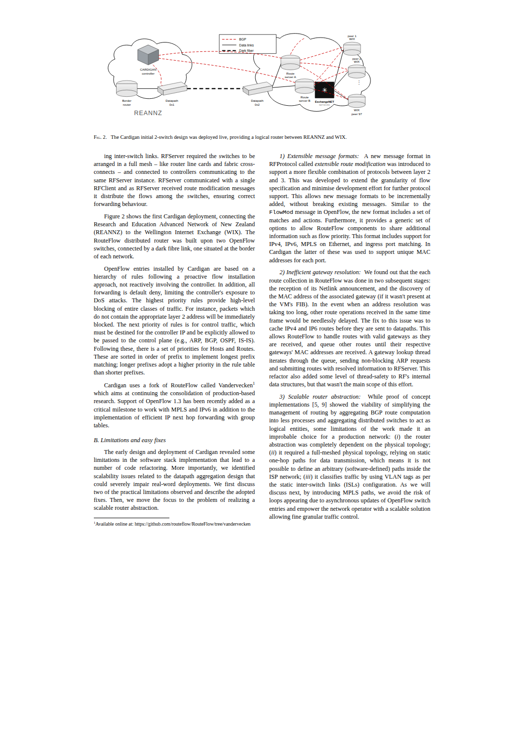BGP Data links Dark fiber CARDIGAN controller Border router Datapath 0x1 REANNZ Datapath 0x2 Route server A Route server B WIX peer 1 WIX peer 2 ⋮ WIX peer 97 ✳ ExchangeNET NETWORK
Fig. 2. The Cardigan initial 2-switch design was deployed live, providing a logical router between REANNZ and WIX.
ing inter-switch links. RFServer required the switches to be arranged in a full mesh – like router line cards and fabric cross-connects – and connected to controllers communicating to the same RFServer instance. RFServer communicated with a single RFClient and as RFServer received route modification messages it distribute the flows among the switches, ensuring correct forwarding behaviour.
Figure 2 shows the first Cardigan deployment, connecting the Research and Education Advanced Network of New Zealand (REANNZ) to the Wellington Internet Exchange (WIX). The RouteFlow distributed router was built upon two OpenFlow switches, connected by a dark fibre link, one situated at the border of each network.
OpenFlow entries installed by Cardigan are based on a hierarchy of rules following a proactive flow installation approach, not reactively involving the controller. In addition, all forwarding is default deny, limiting the controller's exposure to DoS attacks. The highest priority rules provide high-level blocking of entire classes of traffic. For instance, packets which do not contain the appropriate layer 2 address will be immediately blocked. The next priority of rules is for control traffic, which must be destined for the controller IP and be explicitly allowed to be passed to the control plane (e.g., ARP, BGP, OSPF, IS-IS). Following these, there is a set of priorities for Hosts and Routes. These are sorted in order of prefix to implement longest prefix matching; longer prefixes adopt a higher priority in the rule table than shorter prefixes.
Cardigan uses a fork of RouteFlow called Vandervecken1 which aims at continuing the consolidation of production-based research. Support of OpenFlow 1.3 has been recently added as a critical milestone to work with MPLS and IPv6 in addition to the implementation of efficient IP next hop forwarding with group tables.
B. Limitations and easy fixes
The early design and deployment of Cardigan revealed some limitations in the software stack implementation that lead to a number of code refactoring. More importantly, we identified scalability issues related to the datapath aggregation design that could severely impair real-word deployments. We first discuss two of the practical limitations observed and describe the adopted fixes. Then, we move the focus to the problem of realizing a scalable router abstraction.
1Available online at: https://github.com/routeflow/RouteFlow/tree/vandervecken
1) Extensible message formats: A new message format in RFProtocol called extensible route modification was introduced to support a more flexible combination of protocols between layer 2 and 3. This was developed to extend the granularity of flow specification and minimise development effort for further protocol support. This allows new message formats to be incrementally added, without breaking existing messages. Similar to the FlowMod message in OpenFlow, the new format includes a set of matches and actions. Furthermore, it provides a generic set of options to allow RouteFlow components to share additional information such as flow priority. This format includes support for IPv4, IPv6, MPLS on Ethernet, and ingress port matching. In Cardigan the latter of these was used to support unique MAC addresses for each port.
2) Inefficient gateway resolution: We found out that the each route collection in RouteFlow was done in two subsequent stages: the reception of its Netlink announcement, and the discovery of the MAC address of the associated gateway (if it wasn't present at the VM's FIB). In the event when an address resolution was taking too long, other route operations received in the same time frame would be needlessly delayed. The fix to this issue was to cache IPv4 and IP6 routes before they are sent to datapaths. This allows RouteFlow to handle routes with valid gateways as they are received, and queue other routes until their respective gateways' MAC addresses are received. A gateway lookup thread iterates through the queue, sending non-blocking ARP requests and submitting routes with resolved information to RFServer. This refactor also added some level of thread-safety to RF's internal data structures, but that wasn't the main scope of this effort.
3) Scalable router abstraction: While proof of concept implementations [5, 9] showed the viability of simplifying the management of routing by aggregating BGP route computation into less processes and aggregating distributed switches to act as logical entities, some limitations of the work made it an improbable choice for a production network: (i) the router abstraction was completely dependent on the physical topology; (ii) it required a full-meshed physical topology, relying on static one-hop paths for data transmission, which means it is not possible to define an arbitrary (software-defined) paths inside the ISP network; (iii) it classifies traffic by using VLAN tags as per the static inter-switch links (ISLs) configuration. As we will discuss next, by introducing MPLS paths, we avoid the risk of loops appearing due to asynchronous updates of OpenFlow switch entries and empower the network operator with a scalable solution allowing fine granular traffic control.